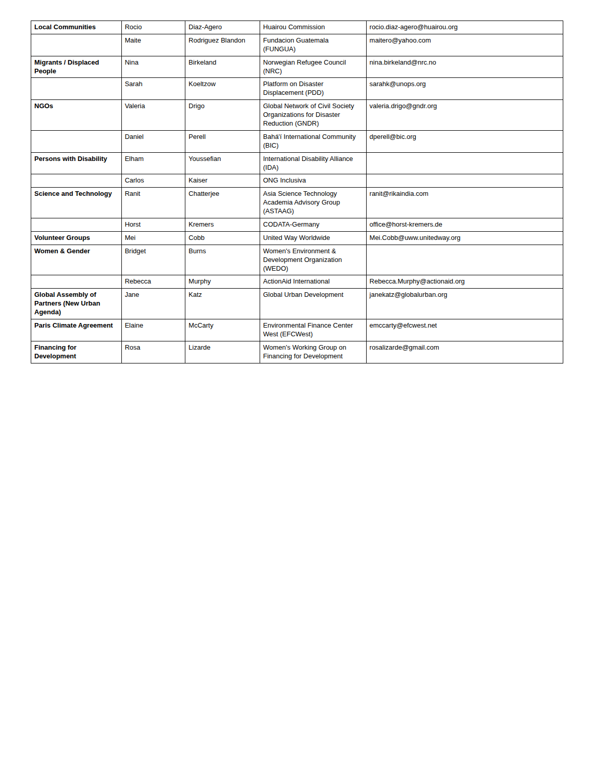| Local Communities | Rocio | Diaz-Agero | Huairou Commission | rocio.diaz-agero@huairou.org |
| | Maite | Rodriguez Blandon | Fundacion Guatemala (FUNGUA) | maitero@yahoo.com |
| Migrants / Displaced People | Nina | Birkeland | Norwegian Refugee Council (NRC) | nina.birkeland@nrc.no |
| | Sarah | Koeltzow | Platform on Disaster Displacement (PDD) | sarahk@unops.org |
| NGOs | Valeria | Drigo | Global Network of Civil Society Organizations for Disaster Reduction (GNDR) | valeria.drigo@gndr.org |
| | Daniel | Perell | Bahá'í International Community (BIC) | dperell@bic.org |
| Persons with Disability | Elham | Youssefian | International Disability Alliance (IDA) | |
| | Carlos | Kaiser | ONG Inclusiva | |
| Science and Technology | Ranit | Chatterjee | Asia Science Technology Academia Advisory Group (ASTAAG) | ranit@rikaindia.com |
| | Horst | Kremers | CODATA-Germany | office@horst-kremers.de |
| Volunteer Groups | Mei | Cobb | United Way Worldwide | Mei.Cobb@uww.unitedway.org |
| Women & Gender | Bridget | Burns | Women's Environment & Development Organization (WEDO) | |
| | Rebecca | Murphy | ActionAid International | Rebecca.Murphy@actionaid.org |
| Global Assembly of Partners (New Urban Agenda) | Jane | Katz | Global Urban Development | janekatz@globalurban.org |
| Paris Climate Agreement | Elaine | McCarty | Environmental Finance Center West (EFCWest) | emccarty@efcwest.net |
| Financing for Development | Rosa | Lizarde | Women's Working Group on Financing for Development | rosalizarde@gmail.com |